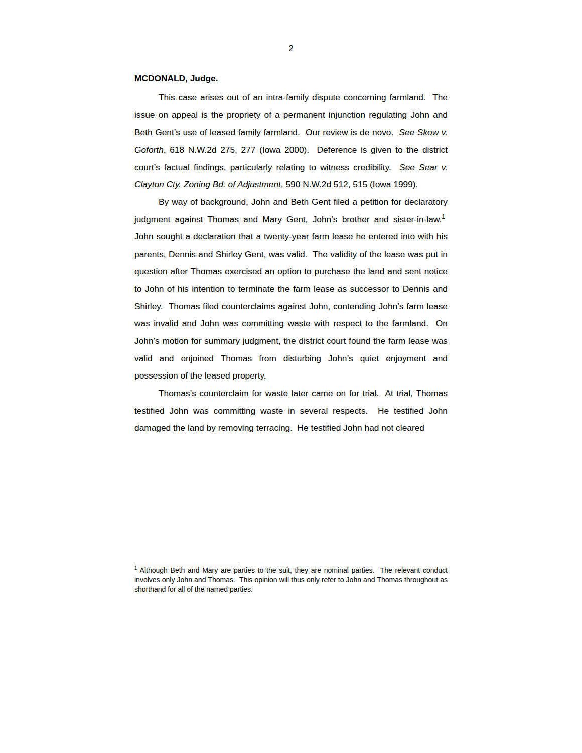2
MCDONALD, Judge.
This case arises out of an intra-family dispute concerning farmland. The issue on appeal is the propriety of a permanent injunction regulating John and Beth Gent’s use of leased family farmland. Our review is de novo. See Skow v. Goforth, 618 N.W.2d 275, 277 (Iowa 2000). Deference is given to the district court’s factual findings, particularly relating to witness credibility. See Sear v. Clayton Cty. Zoning Bd. of Adjustment, 590 N.W.2d 512, 515 (Iowa 1999).
By way of background, John and Beth Gent filed a petition for declaratory judgment against Thomas and Mary Gent, John’s brother and sister-in-law.1 John sought a declaration that a twenty-year farm lease he entered into with his parents, Dennis and Shirley Gent, was valid. The validity of the lease was put in question after Thomas exercised an option to purchase the land and sent notice to John of his intention to terminate the farm lease as successor to Dennis and Shirley. Thomas filed counterclaims against John, contending John’s farm lease was invalid and John was committing waste with respect to the farmland. On John’s motion for summary judgment, the district court found the farm lease was valid and enjoined Thomas from disturbing John’s quiet enjoyment and possession of the leased property.
Thomas’s counterclaim for waste later came on for trial. At trial, Thomas testified John was committing waste in several respects. He testified John damaged the land by removing terracing. He testified John had not cleared
1 Although Beth and Mary are parties to the suit, they are nominal parties. The relevant conduct involves only John and Thomas. This opinion will thus only refer to John and Thomas throughout as shorthand for all of the named parties.